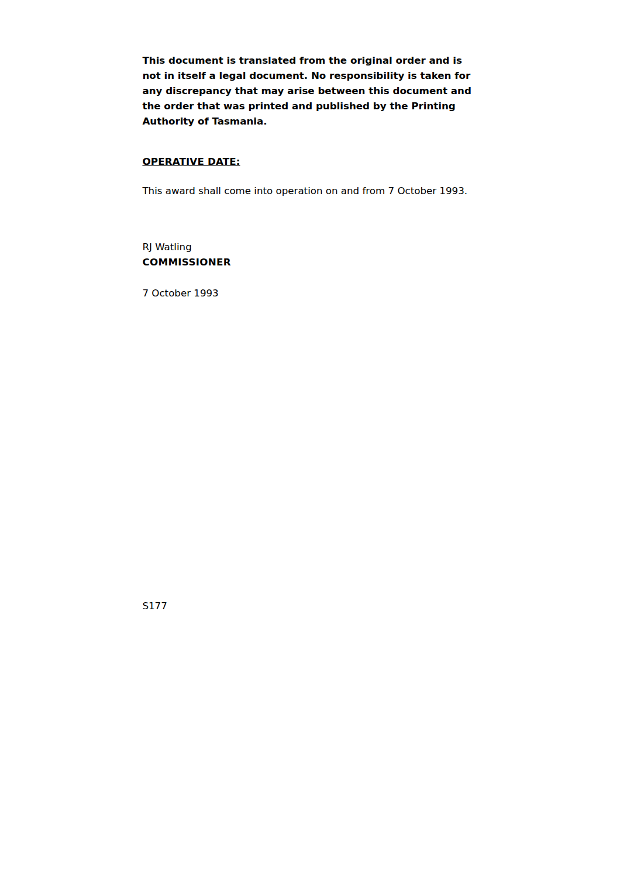This document is translated from the original order and is not in itself a legal document. No responsibility is taken for any discrepancy that may arise between this document and the order that was printed and published by the Printing Authority of Tasmania.
OPERATIVE DATE:
This award shall come into operation on and from 7 October 1993.
RJ Watling COMMISSIONER
7 October 1993
S177